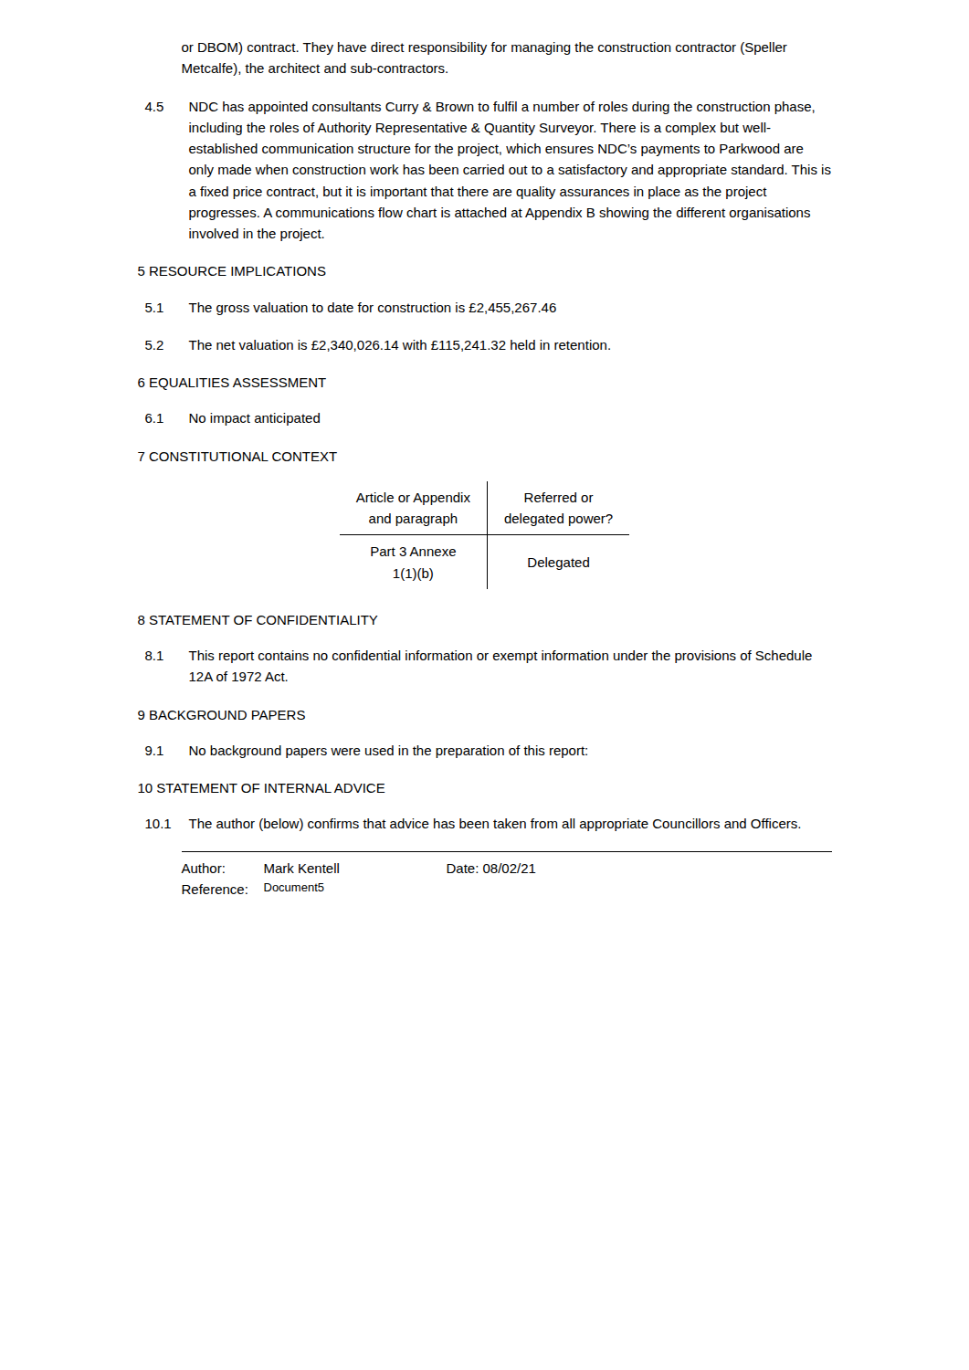or DBOM) contract. They have direct responsibility for managing the construction contractor (Speller Metcalfe), the architect and sub-contractors.
4.5
NDC has appointed consultants Curry & Brown to fulfil a number of roles during the construction phase, including the roles of Authority Representative & Quantity Surveyor. There is a complex but well-established communication structure for the project, which ensures NDC’s payments to Parkwood are only made when construction work has been carried out to a satisfactory and appropriate standard. This is a fixed price contract, but it is important that there are quality assurances in place as the project progresses. A communications flow chart is attached at Appendix B showing the different organisations involved in the project.
5 Resource Implications
5.1
The gross valuation to date for construction is £2,455,267.46
5.2
The net valuation is £2,340,026.14 with £115,241.32 held in retention.
6 Equalities Assessment
6.1
No impact anticipated
7 Constitutional Context
| Article or Appendix and paragraph | Referred or delegated power? |
| --- | --- |
| Part 3 Annexe 1(1)(b) | Delegated |
8 Statement of Confidentiality
8.1
This report contains no confidential information or exempt information under the provisions of Schedule 12A of 1972 Act.
9 Background Papers
9.1
No background papers were used in the preparation of this report:
10 Statement of Internal Advice
10.1
The author (below) confirms that advice has been taken from all appropriate Councillors and Officers.
Author:
Mark Kentell
Date: 08/02/21
Reference:
Document5